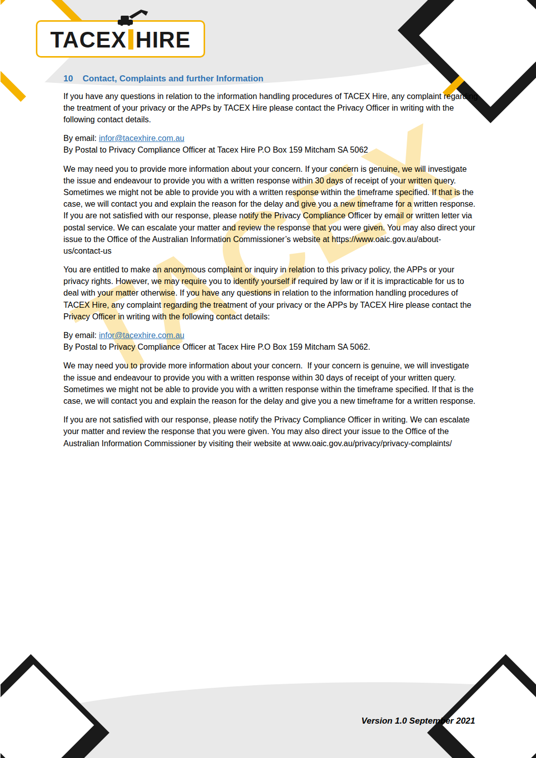TACEX
TACEX HIRE
10 Contact, Complaints and further Information
If you have any questions in relation to the information handling procedures of TACEX Hire, any complaint regarding the treatment of your privacy or the APPs by TACEX Hire please contact the Privacy Officer in writing with the following contact details.
By email: infor@tacexhire.com.au
By Postal to Privacy Compliance Officer at Tacex Hire P.O Box 159 Mitcham SA 5062
We may need you to provide more information about your concern. If your concern is genuine, we will investigate the issue and endeavour to provide you with a written response within 30 days of receipt of your written query. Sometimes we might not be able to provide you with a written response within the timeframe specified. If that is the case, we will contact you and explain the reason for the delay and give you a new timeframe for a written response.
If you are not satisfied with our response, please notify the Privacy Compliance Officer by email or written letter via postal service. We can escalate your matter and review the response that you were given. You may also direct your issue to the Office of the Australian Information Commissioner’s website at https://www.oaic.gov.au/about-us/contact-us
You are entitled to make an anonymous complaint or inquiry in relation to this privacy policy, the APPs or your privacy rights. However, we may require you to identify yourself if required by law or if it is impracticable for us to deal with your matter otherwise. If you have any questions in relation to the information handling procedures of TACEX Hire, any complaint regarding the treatment of your privacy or the APPs by TACEX Hire please contact the Privacy Officer in writing with the following contact details:
By email: infor@tacexhire.com.au
By Postal to Privacy Compliance Officer at Tacex Hire P.O Box 159 Mitcham SA 5062.
We may need you to provide more information about your concern. If your concern is genuine, we will investigate the issue and endeavour to provide you with a written response within 30 days of receipt of your written query. Sometimes we might not be able to provide you with a written response within the timeframe specified. If that is the case, we will contact you and explain the reason for the delay and give you a new timeframe for a written response.
If you are not satisfied with our response, please notify the Privacy Compliance Officer in writing. We can escalate your matter and review the response that you were given. You may also direct your issue to the Office of the Australian Information Commissioner by visiting their website at www.oaic.gov.au/privacy/privacy-complaints/
Version 1.0 September 2021